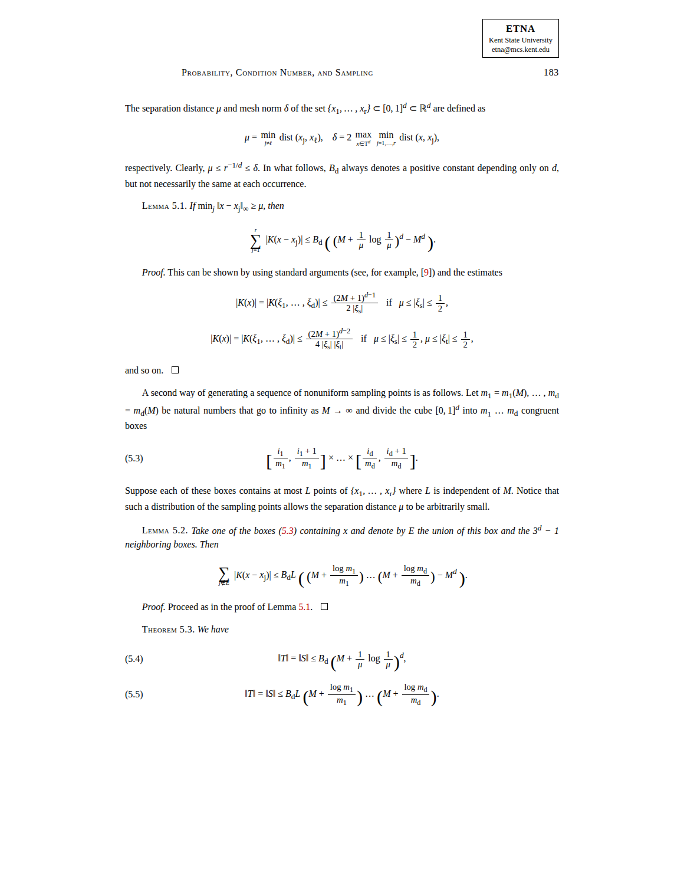ETNA
Kent State University
etna@mcs.kent.edu
Probability, Condition Number, and Sampling 183
The separation distance μ and mesh norm δ of the set {x1, … , xr} ⊂ [0, 1]d ⊂ ℝd are defined as
μ = min j≠ℓ dist (xj, xℓ), δ = 2 max x∈Td min j=1,…,r dist (x, xj),
respectively. Clearly, μ ≤ r−1/d ≤ δ. In what follows, Bd always denotes a positive constant depending only on d, but not necessarily the same at each occurrence.
Lemma 5.1. If minj ‖x − xj‖∞ ≥ μ, then
r∑j=1 |K(x − xj)| ≤ Bd ( (M + 1 μ log 1 μ)d − Md ).
Proof. This can be shown by using standard arguments (see, for example, [9]) and the estimates
|K(x)| = |K(ξ1, … , ξd)| ≤ (2M + 1)d−12 |ξs| if μ ≤ |ξs| ≤ 12,
|K(x)| = |K(ξ1, … , ξd)| ≤ (2M + 1)d−24 |ξs| |ξt| if μ ≤ |ξs| ≤ 12, μ ≤ |ξt| ≤ 12,
and so on.
A second way of generating a sequence of nonuniform sampling points is as follows. Let m1 = m1(M), … , md = md(M) be natural numbers that go to infinity as M → ∞ and divide the cube [0, 1]d into m1 … md congruent boxes
(5.3) [i1 m1, i1 + 1 m1] × … × [id md, id + 1 md].
Suppose each of these boxes contains at most L points of {x1, … , xr} where L is independent of M. Notice that such a distribution of the sampling points allows the separation distance μ to be arbitrarily small.
Lemma 5.2. Take one of the boxes (5.3) containing x and denote by E the union of this box and the 3d − 1 neighboring boxes. Then
∑j∉E |K(x − xj)| ≤ BdL ( (M + log m1 m1) … (M + log md md) − Md ).
Proof. Proceed as in the proof of Lemma 5.1.
Theorem 5.3. We have
(5.4) ‖T‖ = ‖S‖ ≤ Bd (M + 1 μ log 1 μ)d,
(5.5) ‖T‖ = ‖S‖ ≤ BdL (M + log m1 m1) … (M + log md md).